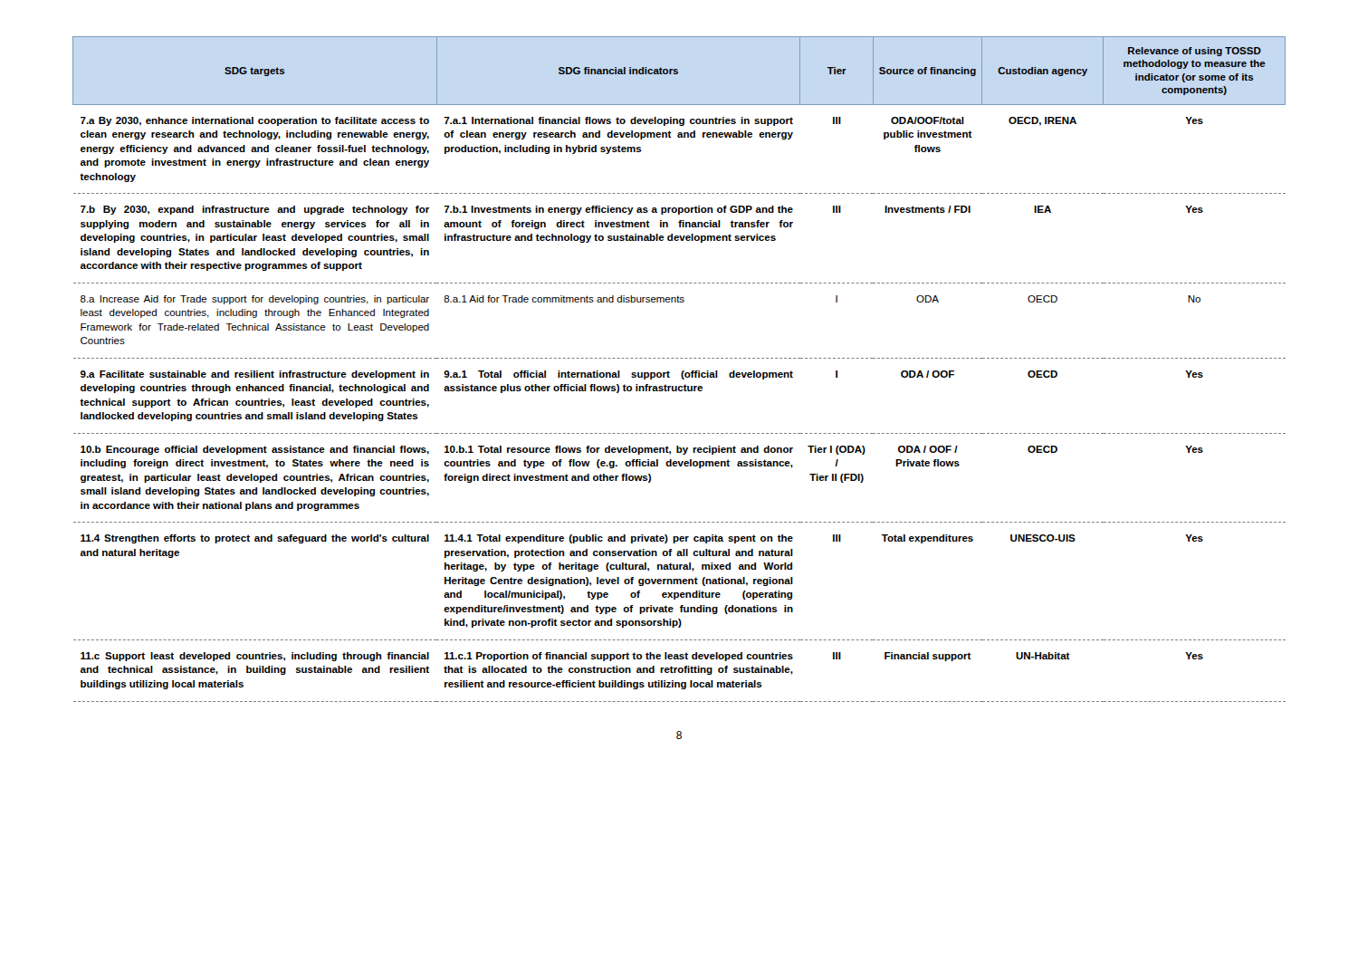| SDG targets | SDG financial indicators | Tier | Source of financing | Custodian agency | Relevance of using TOSSD methodology to measure the indicator (or some of its components) |
| --- | --- | --- | --- | --- | --- |
| 7.a By 2030, enhance international cooperation to facilitate access to clean energy research and technology, including renewable energy, energy efficiency and advanced and cleaner fossil-fuel technology, and promote investment in energy infrastructure and clean energy technology | 7.a.1 International financial flows to developing countries in support of clean energy research and development and renewable energy production, including in hybrid systems | III | ODA/OOF/total public investment flows | OECD, IRENA | Yes |
| 7.b By 2030, expand infrastructure and upgrade technology for supplying modern and sustainable energy services for all in developing countries, in particular least developed countries, small island developing States and landlocked developing countries, in accordance with their respective programmes of support | 7.b.1 Investments in energy efficiency as a proportion of GDP and the amount of foreign direct investment in financial transfer for infrastructure and technology to sustainable development services | III | Investments / FDI | IEA | Yes |
| 8.a Increase Aid for Trade support for developing countries, in particular least developed countries, including through the Enhanced Integrated Framework for Trade-related Technical Assistance to Least Developed Countries | 8.a.1 Aid for Trade commitments and disbursements | I | ODA | OECD | No |
| 9.a Facilitate sustainable and resilient infrastructure development in developing countries through enhanced financial, technological and technical support to African countries, least developed countries, landlocked developing countries and small island developing States | 9.a.1 Total official international support (official development assistance plus other official flows) to infrastructure | I | ODA / OOF | OECD | Yes |
| 10.b Encourage official development assistance and financial flows, including foreign direct investment, to States where the need is greatest, in particular least developed countries, African countries, small island developing States and landlocked developing countries, in accordance with their national plans and programmes | 10.b.1 Total resource flows for development, by recipient and donor countries and type of flow (e.g. official development assistance, foreign direct investment and other flows) | Tier I (ODA) / Tier II (FDI) | ODA / OOF / Private flows | OECD | Yes |
| 11.4 Strengthen efforts to protect and safeguard the world's cultural and natural heritage | 11.4.1 Total expenditure (public and private) per capita spent on the preservation, protection and conservation of all cultural and natural heritage, by type of heritage (cultural, natural, mixed and World Heritage Centre designation), level of government (national, regional and local/municipal), type of expenditure (operating expenditure/investment) and type of private funding (donations in kind, private non-profit sector and sponsorship) | III | Total expenditures | UNESCO-UIS | Yes |
| 11.c Support least developed countries, including through financial and technical assistance, in building sustainable and resilient buildings utilizing local materials | 11.c.1 Proportion of financial support to the least developed countries that is allocated to the construction and retrofitting of sustainable, resilient and resource-efficient buildings utilizing local materials | III | Financial support | UN-Habitat | Yes |
8